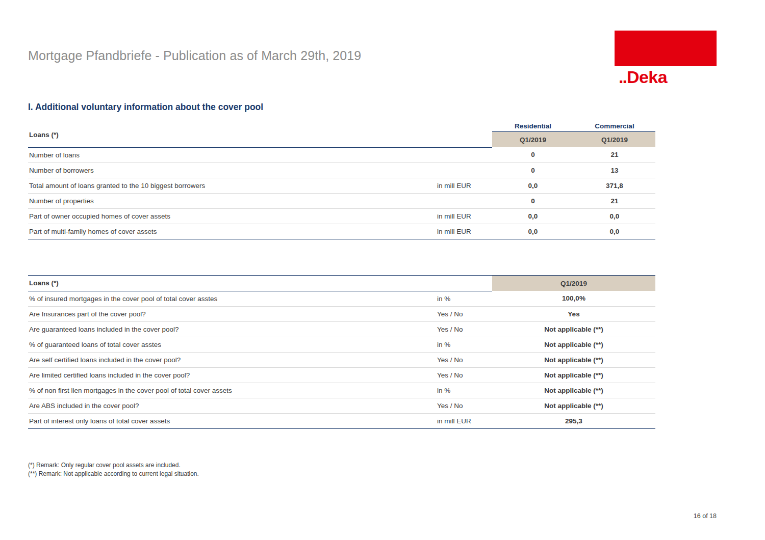Mortgage Pfandbriefe - Publication as of March 29th, 2019
.. Deka
I. Additional voluntary information about the cover pool
| Loans (*) | | Residential | Commercial |
| --- | --- | --- | --- |
| Q1/2019 | Q1/2019 |
| Number of loans | | 0 | 21 |
| Number of borrowers | | 0 | 13 |
| Total amount of loans granted to the 10 biggest borrowers | in mill EUR | 0,0 | 371,8 |
| Number of properties | | 0 | 21 |
| Part of owner occupied homes of cover assets | in mill EUR | 0,0 | 0,0 |
| Part of multi-family homes of cover assets | in mill EUR | 0,0 | 0,0 |
| Loans (*) | | Q1/2019 |
| --- | --- | --- |
| % of insured mortgages in the cover pool of total cover asstes | in % | 100,0% |
| Are Insurances part of the cover pool? | Yes / No | Yes |
| Are guaranteed loans included in the cover pool? | Yes / No | Not applicable (**) |
| % of guaranteed loans of total cover asstes | in % | Not applicable (**) |
| Are self certified loans included in the cover pool? | Yes / No | Not applicable (**) |
| Are limited certified loans included in the cover pool? | Yes / No | Not applicable (**) |
| % of non first lien mortgages in the cover pool of total cover assets | in % | Not applicable (**) |
| Are ABS included in the cover pool? | Yes / No | Not applicable (**) |
| Part of interest only loans of total cover assets | in mill EUR | 295,3 |
(*) Remark: Only regular cover pool assets are included.
(**) Remark: Not applicable according to current legal situation.
16 of 18